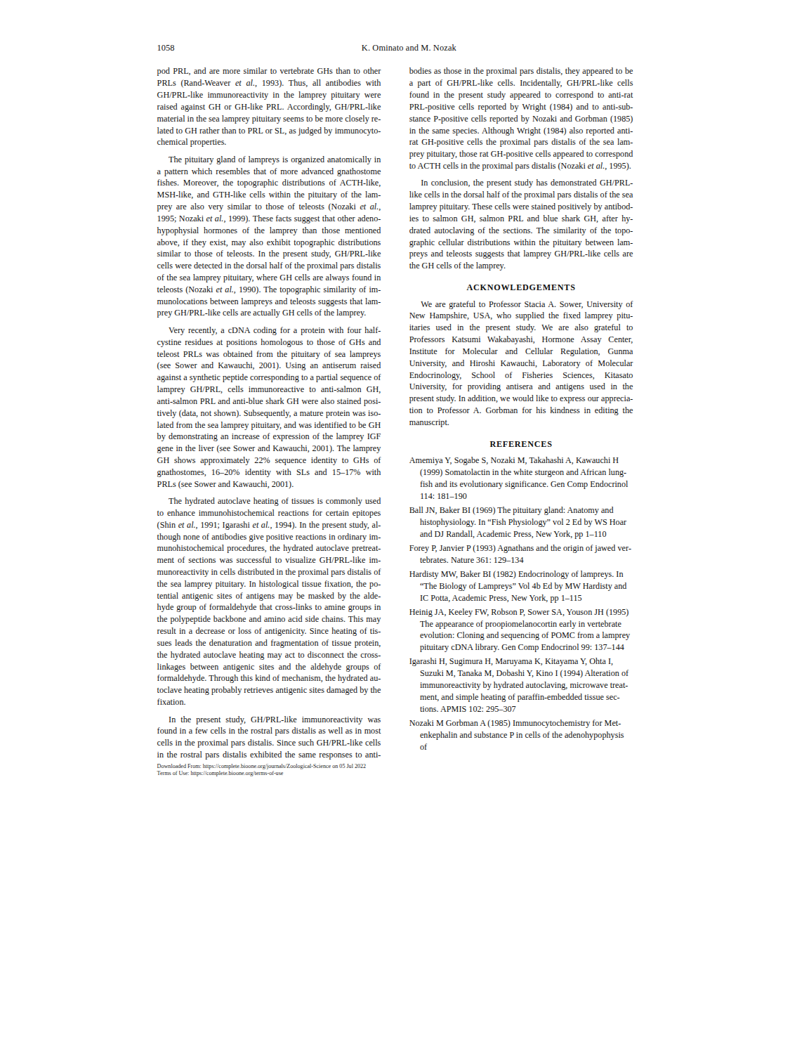1058 K. Ominato and M. Nozak
pod PRL, and are more similar to vertebrate GHs than to other PRLs (Rand-Weaver et al., 1993). Thus, all antibodies with GH/PRL-like immunoreactivity in the lamprey pituitary were raised against GH or GH-like PRL. Accordingly, GH/PRL-like material in the sea lamprey pituitary seems to be more closely related to GH rather than to PRL or SL, as judged by immunocytochemical properties.
The pituitary gland of lampreys is organized anatomically in a pattern which resembles that of more advanced gnathostome fishes. Moreover, the topographic distributions of ACTH-like, MSH-like, and GTH-like cells within the pituitary of the lamprey are also very similar to those of teleosts (Nozaki et al., 1995; Nozaki et al., 1999). These facts suggest that other adenohypophysial hormones of the lamprey than those mentioned above, if they exist, may also exhibit topographic distributions similar to those of teleosts. In the present study, GH/PRL-like cells were detected in the dorsal half of the proximal pars distalis of the sea lamprey pituitary, where GH cells are always found in teleosts (Nozaki et al., 1990). The topographic similarity of immunolocations between lampreys and teleosts suggests that lamprey GH/PRL-like cells are actually GH cells of the lamprey.
Very recently, a cDNA coding for a protein with four half-cystine residues at positions homologous to those of GHs and teleost PRLs was obtained from the pituitary of sea lampreys (see Sower and Kawauchi, 2001). Using an antiserum raised against a synthetic peptide corresponding to a partial sequence of lamprey GH/PRL, cells immunoreactive to anti-salmon GH, anti-salmon PRL and anti-blue shark GH were also stained positively (data, not shown). Subsequently, a mature protein was isolated from the sea lamprey pituitary, and was identified to be GH by demonstrating an increase of expression of the lamprey IGF gene in the liver (see Sower and Kawauchi, 2001). The lamprey GH shows approximately 22% sequence identity to GHs of gnathostomes, 16–20% identity with SLs and 15–17% with PRLs (see Sower and Kawauchi, 2001).
The hydrated autoclave heating of tissues is commonly used to enhance immunohistochemical reactions for certain epitopes (Shin et al., 1991; Igarashi et al., 1994). In the present study, although none of antibodies give positive reactions in ordinary immunohistochemical procedures, the hydrated autoclave pretreatment of sections was successful to visualize GH/PRL-like immunoreactivity in cells distributed in the proximal pars distalis of the sea lamprey pituitary. In histological tissue fixation, the potential antigenic sites of antigens may be masked by the aldehyde group of formaldehyde that cross-links to amine groups in the polypeptide backbone and amino acid side chains. This may result in a decrease or loss of antigenicity. Since heating of tissues leads the denaturation and fragmentation of tissue protein, the hydrated autoclave heating may act to disconnect the cross-linkages between antigenic sites and the aldehyde groups of formaldehyde. Through this kind of mechanism, the hydrated autoclave heating probably retrieves antigenic sites damaged by the fixation.
In the present study, GH/PRL-like immunoreactivity was found in a few cells in the rostral pars distalis as well as in most cells in the proximal pars distalis. Since such GH/PRL-like cells in the rostral pars distalis exhibited the same responses to antibodies as those in the proximal pars distalis, they appeared to be a part of GH/PRL-like cells. Incidentally, GH/PRL-like cells found in the present study appeared to correspond to anti-rat PRL-positive cells reported by Wright (1984) and to anti-substance P-positive cells reported by Nozaki and Gorbman (1985) in the same species. Although Wright (1984) also reported anti-rat GH-positive cells the proximal pars distalis of the sea lamprey pituitary, those rat GH-positive cells appeared to correspond to ACTH cells in the proximal pars distalis (Nozaki et al., 1995).
In conclusion, the present study has demonstrated GH/PRL-like cells in the dorsal half of the proximal pars distalis of the sea lamprey pituitary. These cells were stained positively by antibodies to salmon GH, salmon PRL and blue shark GH, after hydrated autoclaving of the sections. The similarity of the topographic cellular distributions within the pituitary between lampreys and teleosts suggests that lamprey GH/PRL-like cells are the GH cells of the lamprey.
Acknowledgements
We are grateful to Professor Stacia A. Sower, University of New Hampshire, USA, who supplied the fixed lamprey pituitaries used in the present study. We are also grateful to Professors Katsumi Wakabayashi, Hormone Assay Center, Institute for Molecular and Cellular Regulation, Gunma University, and Hiroshi Kawauchi, Laboratory of Molecular Endocrinology, School of Fisheries Sciences, Kitasato University, for providing antisera and antigens used in the present study. In addition, we would like to express our appreciation to Professor A. Gorbman for his kindness in editing the manuscript.
References
Amemiya Y, Sogabe S, Nozaki M, Takahashi A, Kawauchi H (1999) Somatolactin in the white sturgeon and African lungfish and its evolutionary significance. Gen Comp Endocrinol 114: 181–190
Ball JN, Baker BI (1969) The pituitary gland: Anatomy and histophysiology. In “Fish Physiology” vol 2 Ed by WS Hoar and DJ Randall, Academic Press, New York, pp 1–110
Forey P, Janvier P (1993) Agnathans and the origin of jawed vertebrates. Nature 361: 129–134
Hardisty MW, Baker BI (1982) Endocrinology of lampreys. In “The Biology of Lampreys” Vol 4b Ed by MW Hardisty and IC Potta, Academic Press, New York, pp 1–115
Heinig JA, Keeley FW, Robson P, Sower SA, Youson JH (1995) The appearance of proopiomelanocortin early in vertebrate evolution: Cloning and sequencing of POMC from a lamprey pituitary cDNA library. Gen Comp Endocrinol 99: 137–144
Igarashi H, Sugimura H, Maruyama K, Kitayama Y, Ohta I, Suzuki M, Tanaka M, Dobashi Y, Kino I (1994) Alteration of immunoreactivity by hydrated autoclaving, microwave treatment, and simple heating of paraffin-embedded tissue sections. APMIS 102: 295–307
Nozaki M Gorbman A (1985) Immunocytochemistry for Met-enkephalin and substance P in cells of the adenohypophysis of
Downloaded From: https://complete.bioone.org/journals/Zoological-Science on 05 Jul 2022
Terms of Use: https://complete.bioone.org/terms-of-use